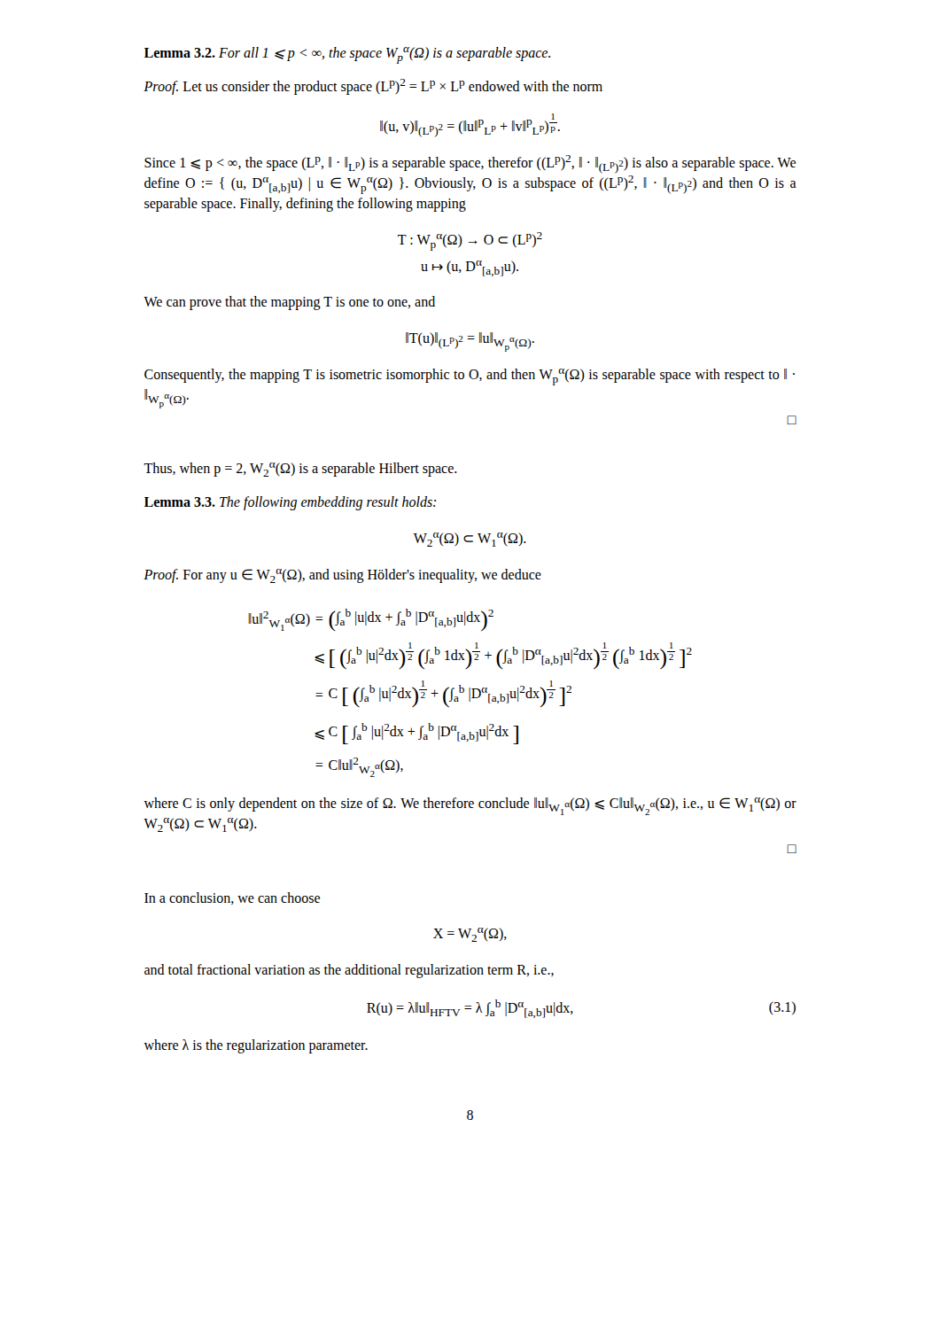Lemma 3.2. For all 1 ⩽ p < ∞, the space Wpα(Ω) is a separable space.
Proof. Let us consider the product space (Lp)2 = Lp × Lp endowed with the norm
‖(u, v)‖(Lp)2 = (‖u‖pLp + ‖v‖pLp)1 p.
Since 1 ⩽ p < ∞, the space (Lp, ‖ · ‖Lp) is a separable space, therefor ((Lp)2, ‖ · ‖(Lp)2) is also a separable space. We define O := { (u, Dα[a,b]u) | u ∈ Wpα(Ω) }. Obviously, O is a subspace of ((Lp)2, ‖ · ‖(Lp)2) and then O is a separable space. Finally, defining the following mapping
T : Wpα(Ω) → O ⊂ (Lp)2
u ↦ (u, Dα[a,b]u).
We can prove that the mapping T is one to one, and
‖T(u)‖(Lp)2 = ‖u‖Wpα(Ω).
Consequently, the mapping T is isometric isomorphic to O, and then Wpα(Ω) is separable space with respect to ‖ · ‖Wpα(Ω).
□
Thus, when p = 2, W2α(Ω) is a separable Hilbert space.
Lemma 3.3. The following embedding result holds:
W2α(Ω) ⊂ W1α(Ω).
Proof. For any u ∈ W2α(Ω), and using Hölder's inequality, we deduce
| ‖u‖ 2 W 1 α (Ω) | = | ( ∫ a b /u/dx + ∫ a b /D α [a,b] u/dx ) 2 |
| | ⩽ | [ ( ∫ a b /u/ 2 dx ) 1 2 ( ∫ a b 1dx ) 1 2 + ( ∫ a b /D α [a,b] u/ 2 dx ) 1 2 ( ∫ a b 1dx ) 1 2 ] 2 |
| | = | C [ ( ∫ a b /u/ 2 dx ) 1 2 + ( ∫ a b /D α [a,b] u/ 2 dx ) 1 2 ] 2 |
| | ⩽ | C [ ∫ a b /u/ 2 dx + ∫ a b /D α [a,b] u/ 2 dx ] |
| | = | C‖u‖ 2 W 2 α (Ω), |
where C is only dependent on the size of Ω. We therefore conclude ‖u‖W1α(Ω) ⩽ C‖u‖W2α(Ω), i.e., u ∈ W1α(Ω) or W2α(Ω) ⊂ W1α(Ω).
□
In a conclusion, we can choose
X = W2α(Ω),
and total fractional variation as the additional regularization term R, i.e.,
R(u) = λ‖u‖HFTV = λ ∫ab |Dα[a,b]u|dx,
(3.1)
where λ is the regularization parameter.
8